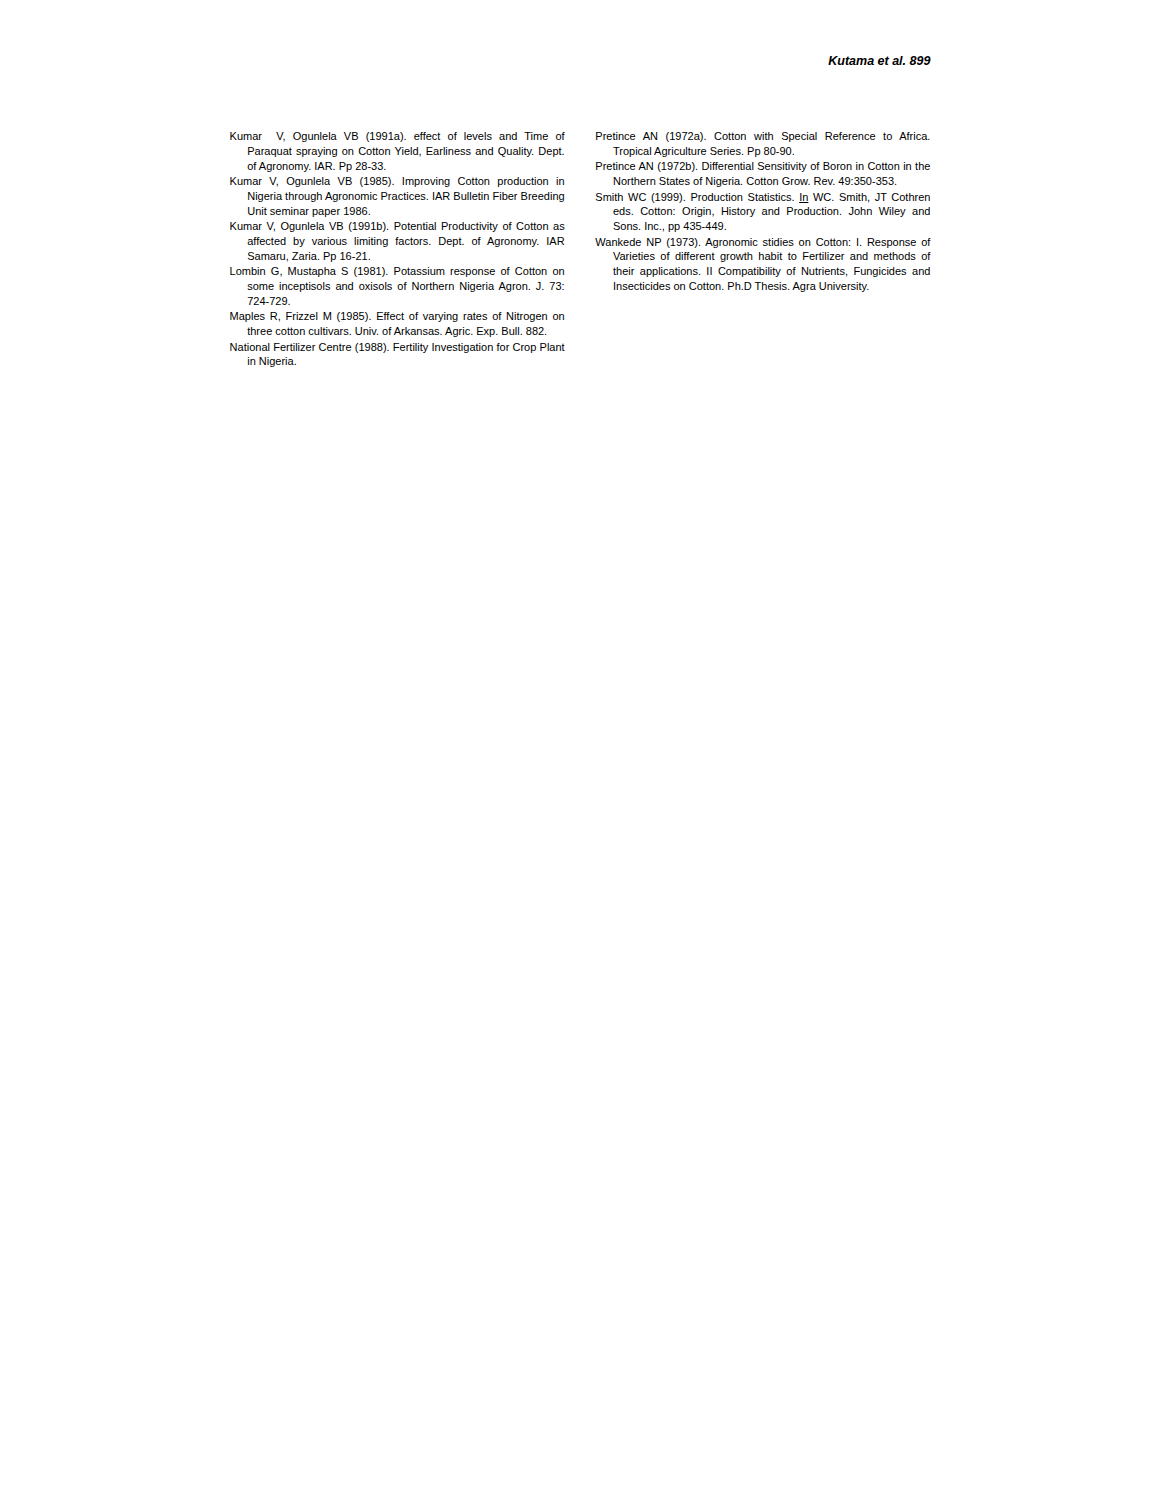Kutama et al. 899
Kumar V, Ogunlela VB (1991a). effect of levels and Time of Paraquat spraying on Cotton Yield, Earliness and Quality. Dept. of Agronomy. IAR. Pp 28-33.
Kumar V, Ogunlela VB (1985). Improving Cotton production in Nigeria through Agronomic Practices. IAR Bulletin Fiber Breeding Unit seminar paper 1986.
Kumar V, Ogunlela VB (1991b). Potential Productivity of Cotton as affected by various limiting factors. Dept. of Agronomy. IAR Samaru, Zaria. Pp 16-21.
Lombin G, Mustapha S (1981). Potassium response of Cotton on some inceptisols and oxisols of Northern Nigeria Agron. J. 73: 724-729.
Maples R, Frizzel M (1985). Effect of varying rates of Nitrogen on three cotton cultivars. Univ. of Arkansas. Agric. Exp. Bull. 882.
National Fertilizer Centre (1988). Fertility Investigation for Crop Plant in Nigeria.
Pretince AN (1972a). Cotton with Special Reference to Africa. Tropical Agriculture Series. Pp 80-90.
Pretince AN (1972b). Differential Sensitivity of Boron in Cotton in the Northern States of Nigeria. Cotton Grow. Rev. 49:350-353.
Smith WC (1999). Production Statistics. In WC. Smith, JT Cothren eds. Cotton: Origin, History and Production. John Wiley and Sons. Inc., pp 435-449.
Wankede NP (1973). Agronomic stidies on Cotton: I. Response of Varieties of different growth habit to Fertilizer and methods of their applications. II Compatibility of Nutrients, Fungicides and Insecticides on Cotton. Ph.D Thesis. Agra University.